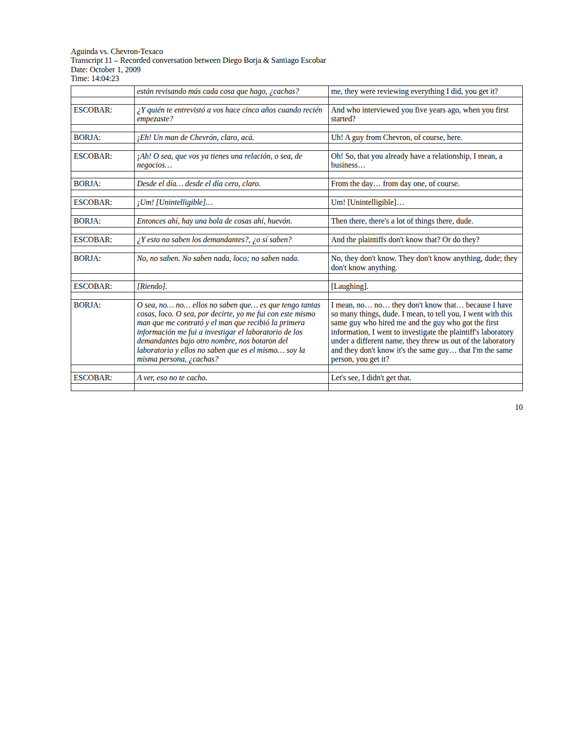Aguinda vs. Chevron-Texaco
Transcript 11 – Recorded conversation between Diego Borja & Santiago Escobar
Date: October 1, 2009
Time: 14:04:23
| | están revisando más cada cosa que hago, ¿cachas? | me, they were reviewing everything I did, you get it? |
| ESCOBAR: | ¿Y quién te entrevistó a vos hace cinco años cuando recién empezaste? | And who interviewed you five years ago, when you first started? |
| BORJA: | ¡Eh! Un man de Chevrón, claro, acá. | Uh! A guy from Chevron, of course, here. |
| ESCOBAR: | ¡Ah! O sea, que vos ya tienes una relación, o sea, de negocios… | Oh! So, that you already have a relationship, I mean, a business… |
| BORJA: | Desde el día… desde el día cero, claro. | From the day… from day one, of course. |
| ESCOBAR: | ¡Um! [Unintelligible]… | Um! [Unintelligible]… |
| BORJA: | Entonces ahí, hay una bola de cosas ahí, huevón. | Then there, there's a lot of things there, dude. |
| ESCOBAR: | ¿Y esto no saben los demandantes?, ¿o sí saben? | And the plaintiffs don't know that? Or do they? |
| BORJA: | No, no saben. No saben nada, loco; no saben nada. | No, they don't know. They don't know anything, dude; they don't know anything. |
| ESCOBAR: | [Riendo]. | [Laughing]. |
| BORJA: | O sea, no… no… ellos no saben que… es que tengo tantas cosas, loco. O sea, por decirte, yo me fui con este mismo man que me contrató y el man que recibió la primera información me fui a investigar el laboratorio de los demandantes bajo otro nombre, nos botaron del laboratorio y ellos no saben que es el mismo… soy la misma persona, ¿cachas? | I mean, no… no… they don't know that… because I have so many things, dude. I mean, to tell you, I went with this same guy who hired me and the guy who got the first information, I went to investigate the plaintiff's laboratory under a different name, they threw us out of the laboratory and they don't know it's the same guy… that I'm the same person, you get it? |
| ESCOBAR: | A ver, eso no te cacho. | Let's see, I didn't get that. |
10